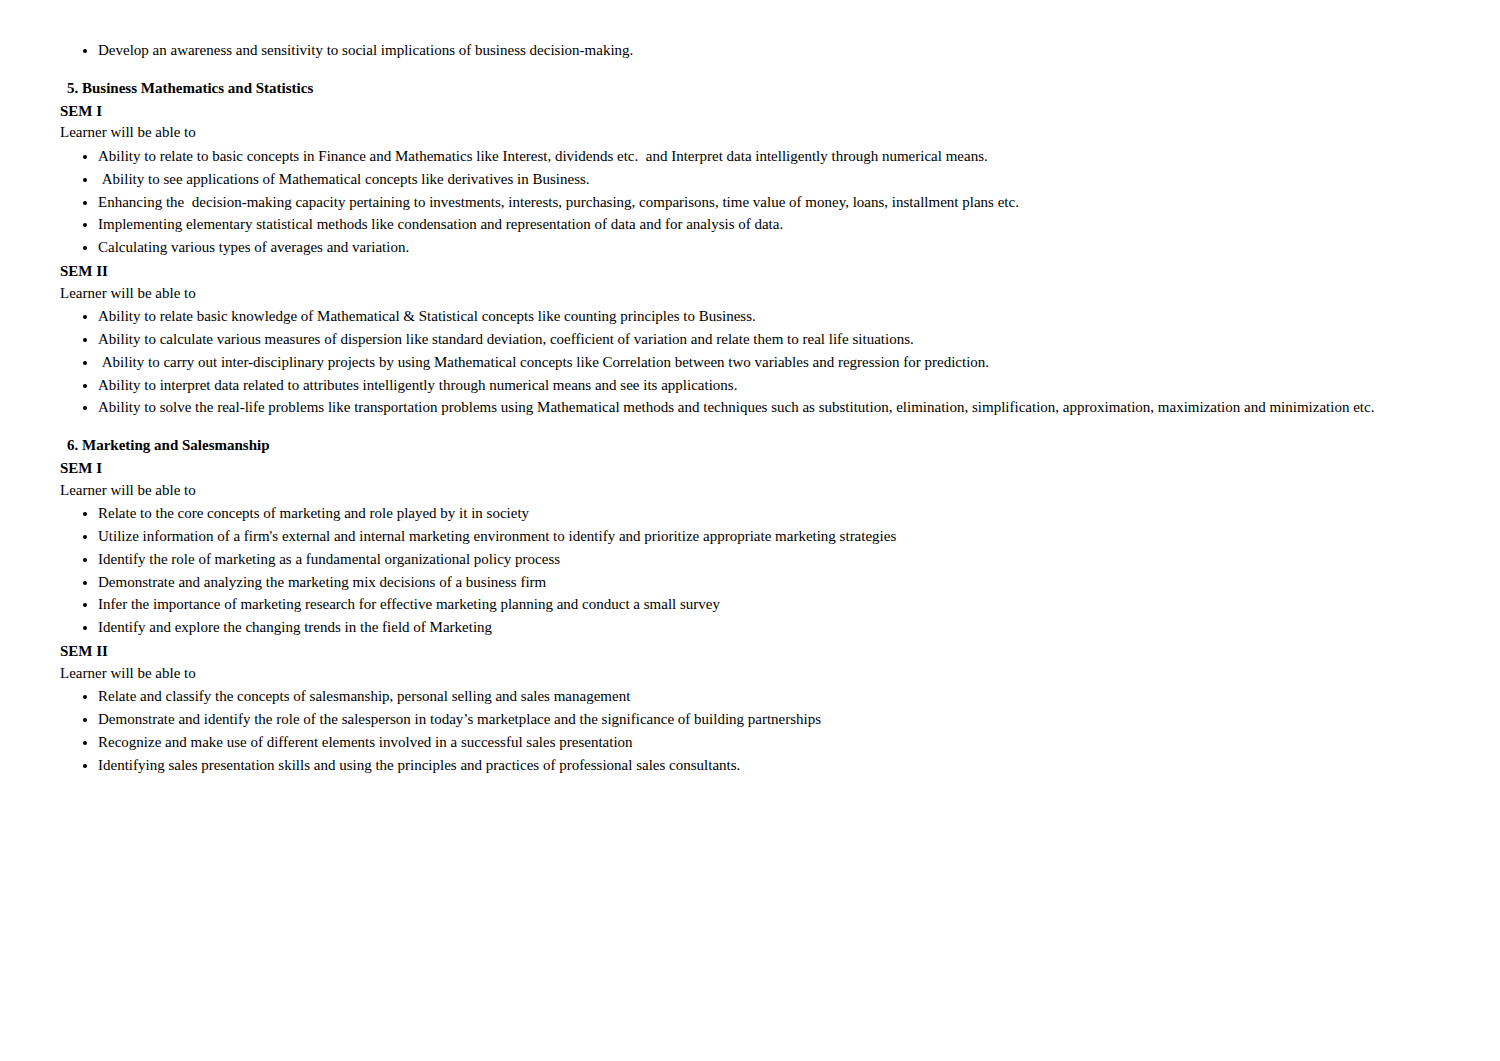Develop an awareness and sensitivity to social implications of business decision-making.
Business Mathematics and Statistics
SEM I
Learner will be able to
Ability to relate to basic concepts in Finance and Mathematics like Interest, dividends etc. and Interpret data intelligently through numerical means.
Ability to see applications of Mathematical concepts like derivatives in Business.
Enhancing the decision-making capacity pertaining to investments, interests, purchasing, comparisons, time value of money, loans, installment plans etc.
Implementing elementary statistical methods like condensation and representation of data and for analysis of data.
Calculating various types of averages and variation.
SEM II
Learner will be able to
Ability to relate basic knowledge of Mathematical & Statistical concepts like counting principles to Business.
Ability to calculate various measures of dispersion like standard deviation, coefficient of variation and relate them to real life situations.
Ability to carry out inter-disciplinary projects by using Mathematical concepts like Correlation between two variables and regression for prediction.
Ability to interpret data related to attributes intelligently through numerical means and see its applications.
Ability to solve the real-life problems like transportation problems using Mathematical methods and techniques such as substitution, elimination, simplification, approximation, maximization and minimization etc.
Marketing and Salesmanship
SEM I
Learner will be able to
Relate to the core concepts of marketing and role played by it in society
Utilize information of a firm's external and internal marketing environment to identify and prioritize appropriate marketing strategies
Identify the role of marketing as a fundamental organizational policy process
Demonstrate and analyzing the marketing mix decisions of a business firm
Infer the importance of marketing research for effective marketing planning and conduct a small survey
Identify and explore the changing trends in the field of Marketing
SEM II
Learner will be able to
Relate and classify the concepts of salesmanship, personal selling and sales management
Demonstrate and identify the role of the salesperson in today’s marketplace and the significance of building partnerships
Recognize and make use of different elements involved in a successful sales presentation
Identifying sales presentation skills and using the principles and practices of professional sales consultants.